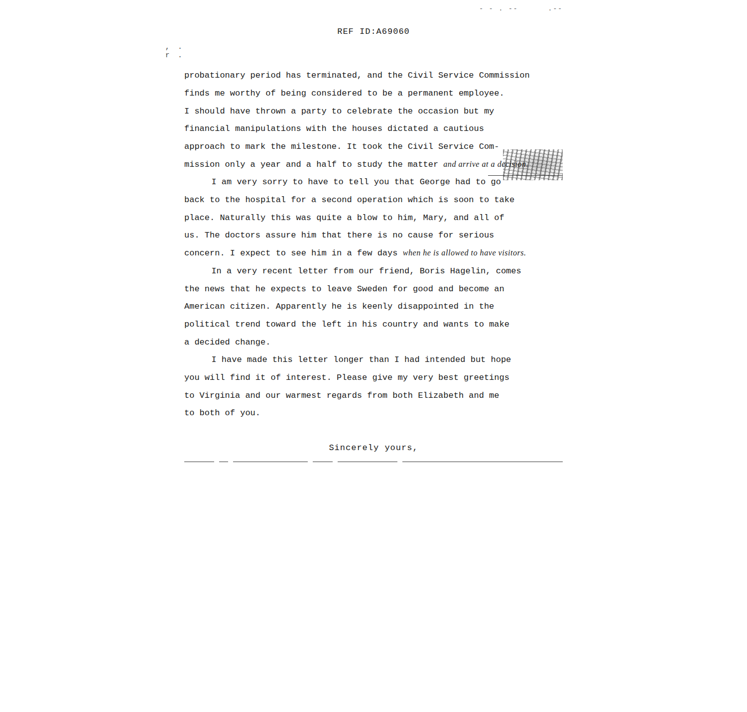- - . --.--
, .
r .
REF ID:A69060
probationary period has terminated, and the Civil Service Commission
finds me worthy of being considered to be a permanent employee.
I should have thrown a party to celebrate the occasion but my
financial manipulations with the houses dictated a cautious
approach to mark the milestone. It took the Civil Service Com-
mission only a year and a half to study the matter and arrive at a decision.
I am very sorry to have to tell you that George had to go
back to the hospital for a second operation which is soon to take
place. Naturally this was quite a blow to him, Mary, and all of
us. The doctors assure him that there is no cause for serious
concern. I expect to see him in a few days when he is allowed to have visitors.
In a very recent letter from our friend, Boris Hagelin, comes
the news that he expects to leave Sweden for good and become an
American citizen. Apparently he is keenly disappointed in the
political trend toward the left in his country and wants to make
a decided change.
I have made this letter longer than I had intended but hope
you will find it of interest. Please give my very best greetings
to Virginia and our warmest regards from both Elizabeth and me
to both of you.
Sincerely yours,